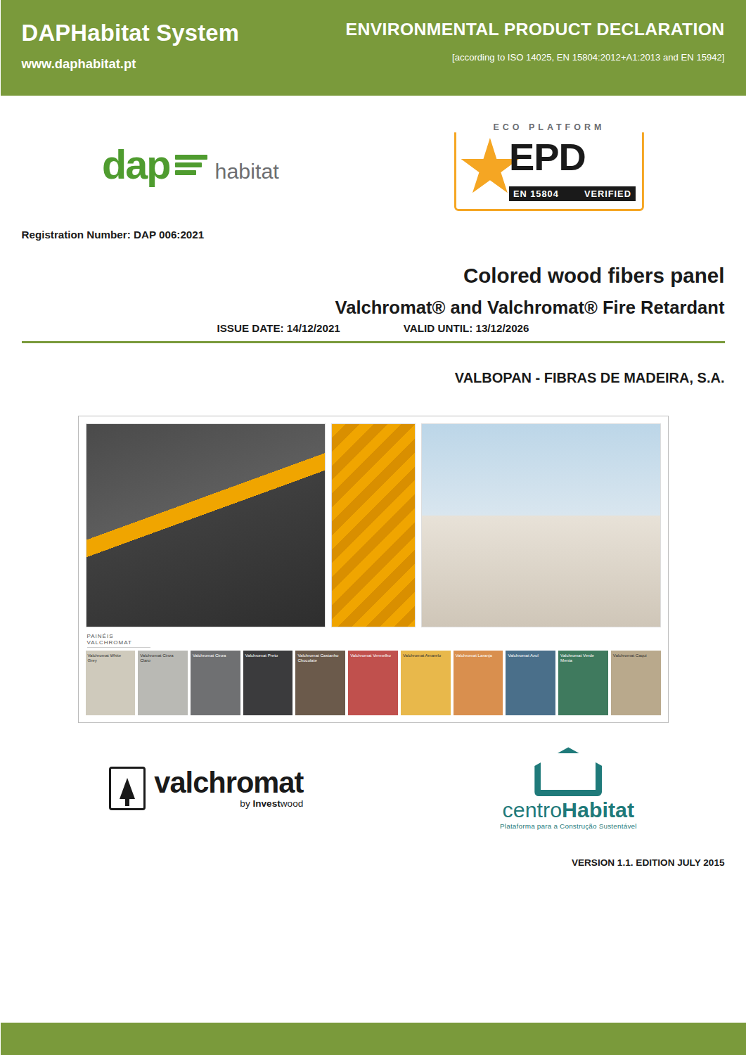DAPHabitat System
www.daphabitat.pt
ENVIRONMENTAL PRODUCT DECLARATION
[according to ISO 14025, EN 15804:2012+A1:2013 and EN 15942]
dap habitat
ECO PLATFORM
EPD
EN 15804 VERIFIED
Registration Number: DAP 006:2021
Colored wood fibers panel
Valchromat® and Valchromat® Fire Retardant
ISSUE DATE: 14/12/2021 VALID UNTIL: 13/12/2026
VALBOPAN - FIBRAS DE MADEIRA, S.A.
PAINÉIS VALCHROMAT
Valchromat White Grey
Valchromat Cinza Claro
Valchromat Cinza
Valchromat Preto
Valchromat Castanho Chocolate
Valchromat Vermelho
Valchromat Amarelo
Valchromat Laranja
Valchromat Azul
Valchromat Verde Menta
Valchromat Caqui
valchromat
by Investwood
centroHabitat
Plataforma para a Construção Sustentável
VERSION 1.1. EDITION JULY 2015